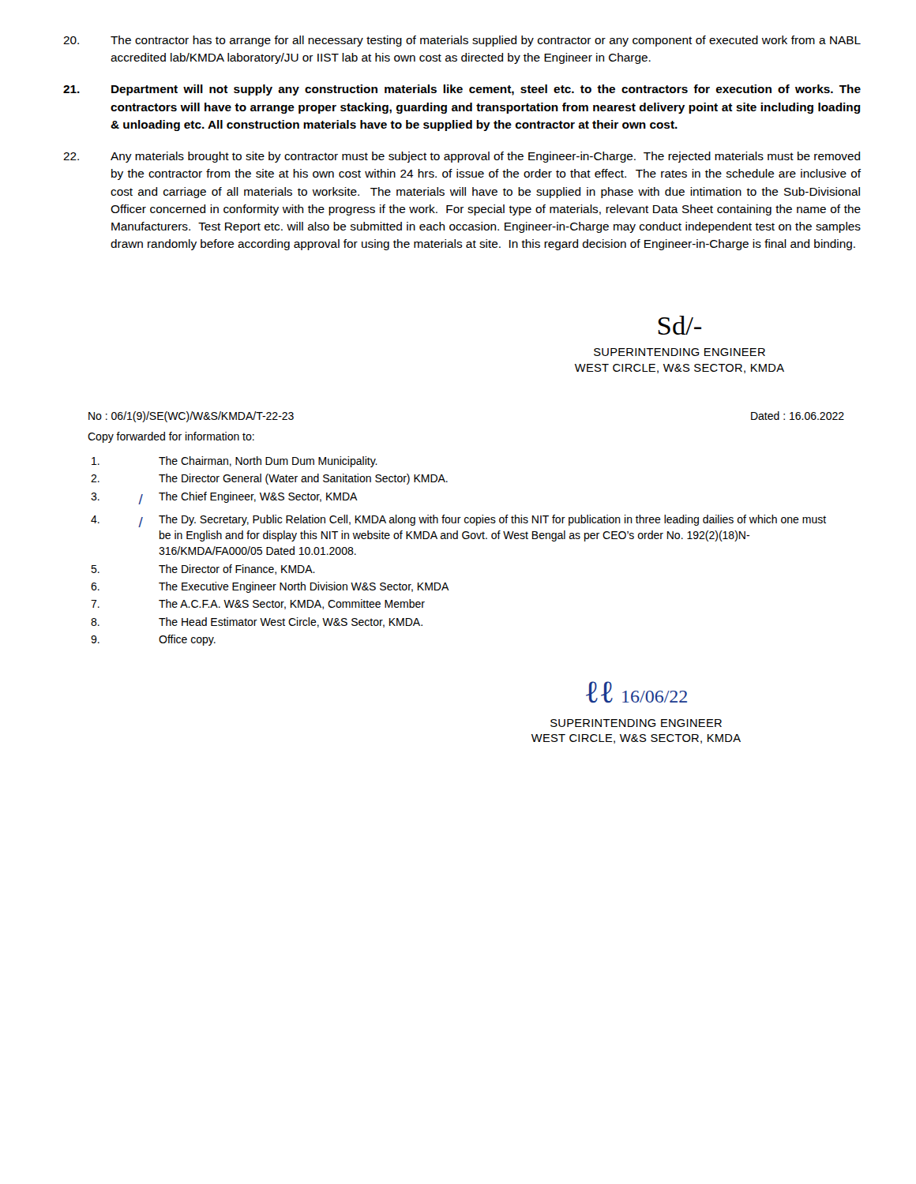20.
The contractor has to arrange for all necessary testing of materials supplied by contractor or any component of executed work from a NABL accredited lab/KMDA laboratory/JU or IIST lab at his own cost as directed by the Engineer in Charge.
21.
Department will not supply any construction materials like cement, steel etc. to the contractors for execution of works. The contractors will have to arrange proper stacking, guarding and transportation from nearest delivery point at site including loading & unloading etc. All construction materials have to be supplied by the contractor at their own cost.
22.
Any materials brought to site by contractor must be subject to approval of the Engineer-in-Charge. The rejected materials must be removed by the contractor from the site at his own cost within 24 hrs. of issue of the order to that effect. The rates in the schedule are inclusive of cost and carriage of all materials to worksite. The materials will have to be supplied in phase with due intimation to the Sub-Divisional Officer concerned in conformity with the progress if the work. For special type of materials, relevant Data Sheet containing the name of the Manufacturers. Test Report etc. will also be submitted in each occasion. Engineer-in-Charge may conduct independent test on the samples drawn randomly before according approval for using the materials at site. In this regard decision of Engineer-in-Charge is final and binding.
Sd/-
SUPERINTENDING ENGINEER
WEST CIRCLE, W&S SECTOR, KMDA
No : 06/1(9)/SE(WC)/W&S/KMDA/T-22-23 Dated : 16.06.2022
Copy forwarded for information to:
| 1. | | The Chairman, North Dum Dum Municipality. |
| 2. | | The Director General (Water and Sanitation Sector) KMDA. |
| 3. | / | The Chief Engineer, W&S Sector, KMDA |
| 4. | / | The Dy. Secretary, Public Relation Cell, KMDA along with four copies of this NIT for publication in three leading dailies of which one must be in English and for display this NIT in website of KMDA and Govt. of West Bengal as per CEO’s order No. 192(2)(18)N-316/KMDA/FA000/05 Dated 10.01.2008. |
| 5. | | The Director of Finance, KMDA. |
| 6. | | The Executive Engineer North Division W&S Sector, KMDA |
| 7. | | The A.C.F.A. W&S Sector, KMDA, Committee Member |
| 8. | | The Head Estimator West Circle, W&S Sector, KMDA. |
| 9. | | Office copy. |
ℓℓ 16/06/22
SUPERINTENDING ENGINEER
WEST CIRCLE, W&S SECTOR, KMDA